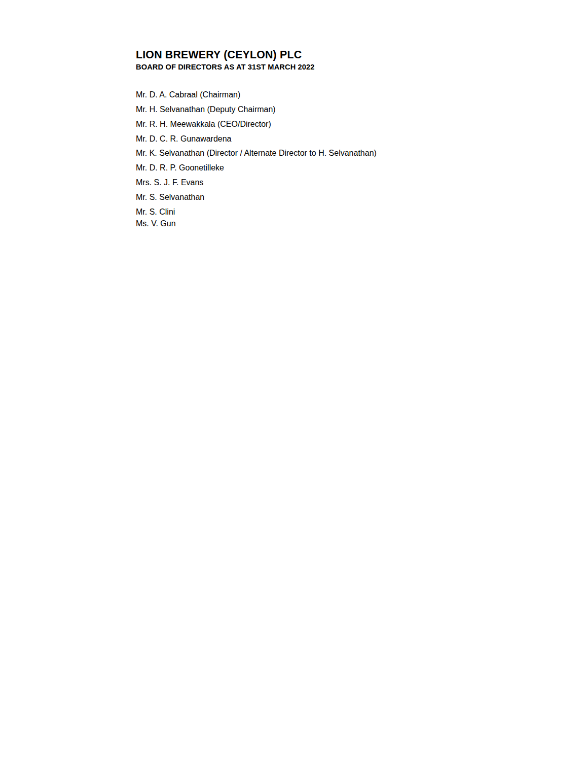LION BREWERY (CEYLON) PLC
BOARD OF DIRECTORS AS AT 31ST MARCH 2022
Mr. D. A. Cabraal (Chairman)
Mr. H. Selvanathan (Deputy Chairman)
Mr. R. H. Meewakkala (CEO/Director)
Mr. D. C. R. Gunawardena
Mr. K. Selvanathan (Director / Alternate Director to H. Selvanathan)
Mr. D. R. P. Goonetilleke
Mrs. S. J. F. Evans
Mr. S. Selvanathan
Mr. S. Clini
Ms. V. Gun